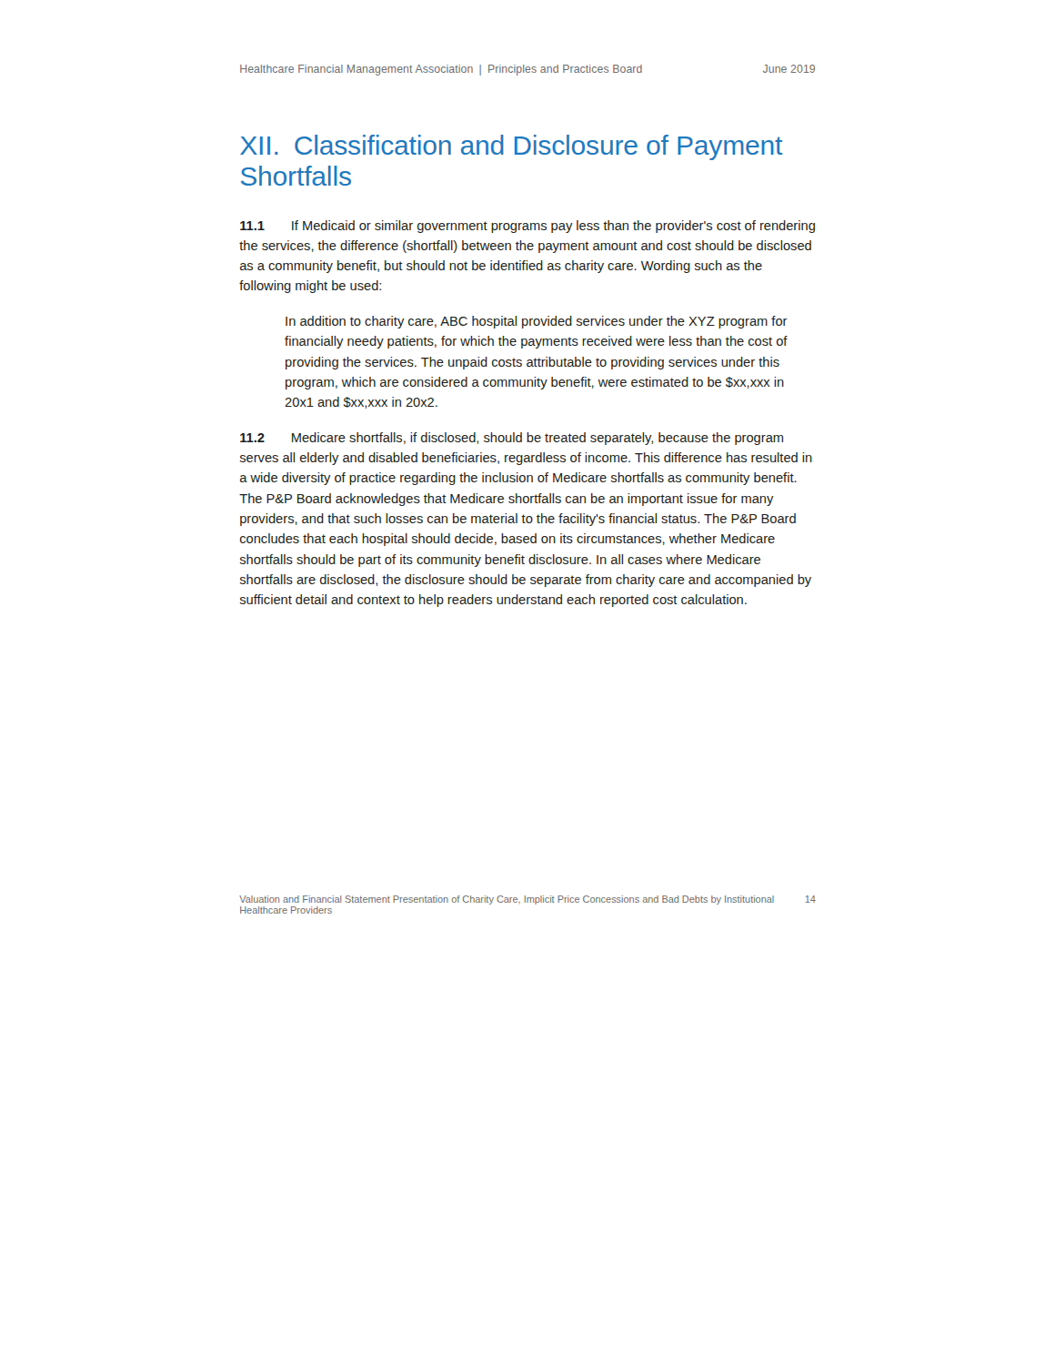Healthcare Financial Management Association|Principles and Practices Board
June 2019
XII. Classification and Disclosure of Payment Shortfalls
11.1 If Medicaid or similar government programs pay less than the provider's cost of rendering the services, the difference (shortfall) between the payment amount and cost should be disclosed as a community benefit, but should not be identified as charity care. Wording such as the following might be used:
In addition to charity care, ABC hospital provided services under the XYZ program for financially needy patients, for which the payments received were less than the cost of providing the services. The unpaid costs attributable to providing services under this program, which are considered a community benefit, were estimated to be $xx,xxx in 20x1 and $xx,xxx in 20x2.
11.2 Medicare shortfalls, if disclosed, should be treated separately, because the program serves all elderly and disabled beneficiaries, regardless of income. This difference has resulted in a wide diversity of practice regarding the inclusion of Medicare shortfalls as community benefit. The P&P Board acknowledges that Medicare shortfalls can be an important issue for many providers, and that such losses can be material to the facility's financial status. The P&P Board concludes that each hospital should decide, based on its circumstances, whether Medicare shortfalls should be part of its community benefit disclosure. In all cases where Medicare shortfalls are disclosed, the disclosure should be separate from charity care and accompanied by sufficient detail and context to help readers understand each reported cost calculation.
Valuation and Financial Statement Presentation of Charity Care, Implicit Price Concessions and Bad Debts by Institutional Healthcare Providers
14